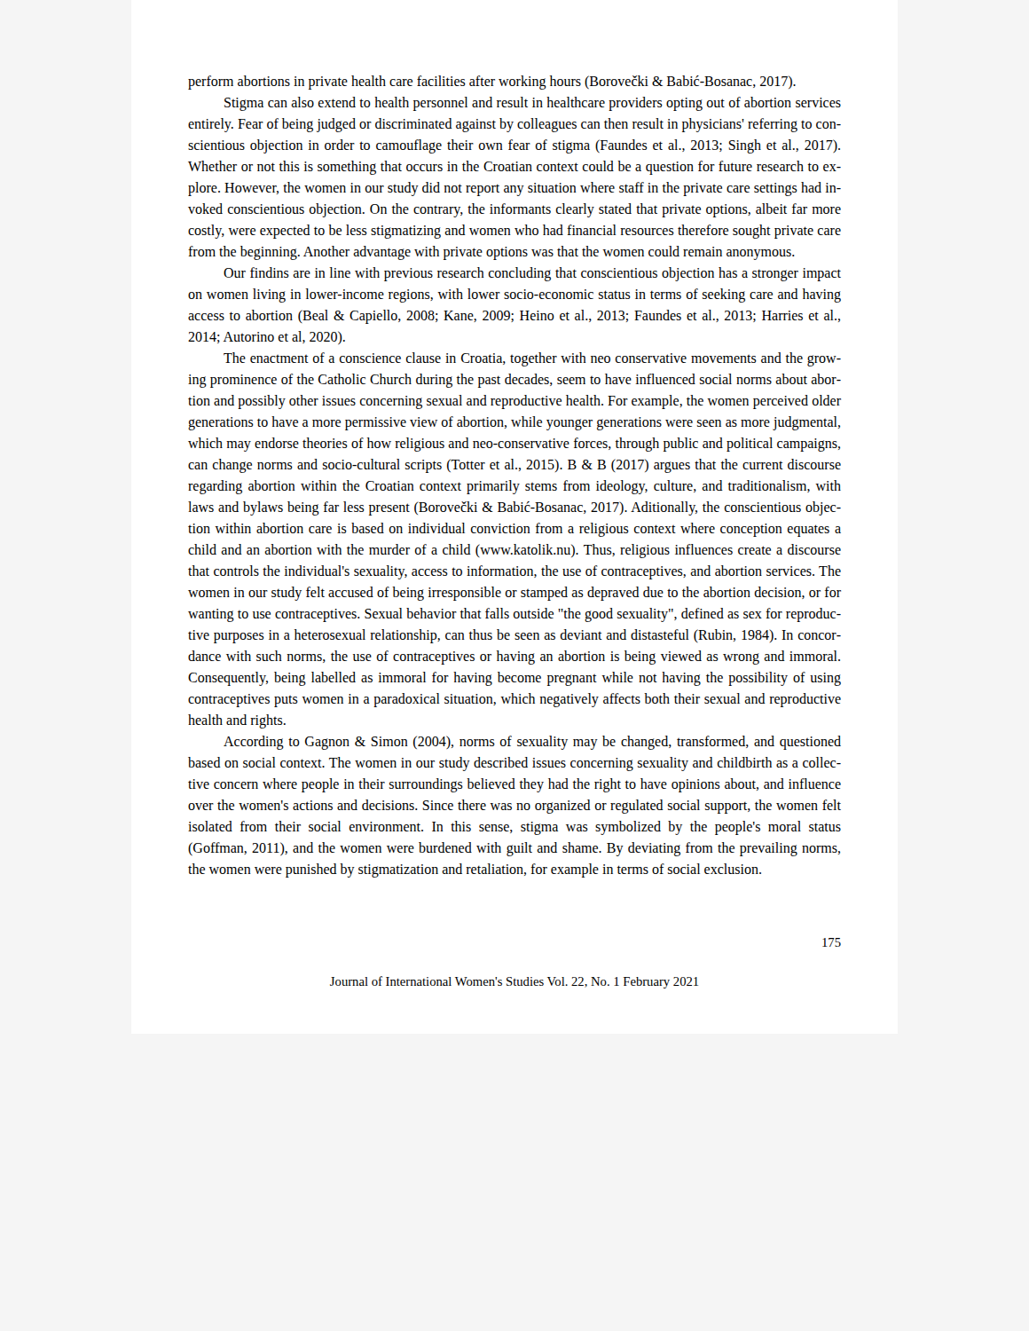perform abortions in private health care facilities after working hours (Borovečki & Babić-Bosanac, 2017).
Stigma can also extend to health personnel and result in healthcare providers opting out of abortion services entirely. Fear of being judged or discriminated against by colleagues can then result in physicians' referring to conscientious objection in order to camouflage their own fear of stigma (Faundes et al., 2013; Singh et al., 2017). Whether or not this is something that occurs in the Croatian context could be a question for future research to explore. However, the women in our study did not report any situation where staff in the private care settings had invoked conscientious objection. On the contrary, the informants clearly stated that private options, albeit far more costly, were expected to be less stigmatizing and women who had financial resources therefore sought private care from the beginning. Another advantage with private options was that the women could remain anonymous.
Our findins are in line with previous research concluding that conscientious objection has a stronger impact on women living in lower-income regions, with lower socio-economic status in terms of seeking care and having access to abortion (Beal & Capiello, 2008; Kane, 2009; Heino et al., 2013; Faundes et al., 2013; Harries et al., 2014; Autorino et al, 2020).
The enactment of a conscience clause in Croatia, together with neo conservative movements and the growing prominence of the Catholic Church during the past decades, seem to have influenced social norms about abortion and possibly other issues concerning sexual and reproductive health. For example, the women perceived older generations to have a more permissive view of abortion, while younger generations were seen as more judgmental, which may endorse theories of how religious and neo-conservative forces, through public and political campaigns, can change norms and socio-cultural scripts (Totter et al., 2015). B & B (2017) argues that the current discourse regarding abortion within the Croatian context primarily stems from ideology, culture, and traditionalism, with laws and bylaws being far less present (Borovečki & Babić-Bosanac, 2017). Aditionally, the conscientious objection within abortion care is based on individual conviction from a religious context where conception equates a child and an abortion with the murder of a child (www.katolik.nu). Thus, religious influences create a discourse that controls the individual's sexuality, access to information, the use of contraceptives, and abortion services. The women in our study felt accused of being irresponsible or stamped as depraved due to the abortion decision, or for wanting to use contraceptives. Sexual behavior that falls outside "the good sexuality", defined as sex for reproductive purposes in a heterosexual relationship, can thus be seen as deviant and distasteful (Rubin, 1984). In concordance with such norms, the use of contraceptives or having an abortion is being viewed as wrong and immoral. Consequently, being labelled as immoral for having become pregnant while not having the possibility of using contraceptives puts women in a paradoxical situation, which negatively affects both their sexual and reproductive health and rights.
According to Gagnon & Simon (2004), norms of sexuality may be changed, transformed, and questioned based on social context. The women in our study described issues concerning sexuality and childbirth as a collective concern where people in their surroundings believed they had the right to have opinions about, and influence over the women's actions and decisions. Since there was no organized or regulated social support, the women felt isolated from their social environment. In this sense, stigma was symbolized by the people's moral status (Goffman, 2011), and the women were burdened with guilt and shame. By deviating from the prevailing norms, the women were punished by stigmatization and retaliation, for example in terms of social exclusion.
175
Journal of International Women's Studies Vol. 22, No. 1 February 2021